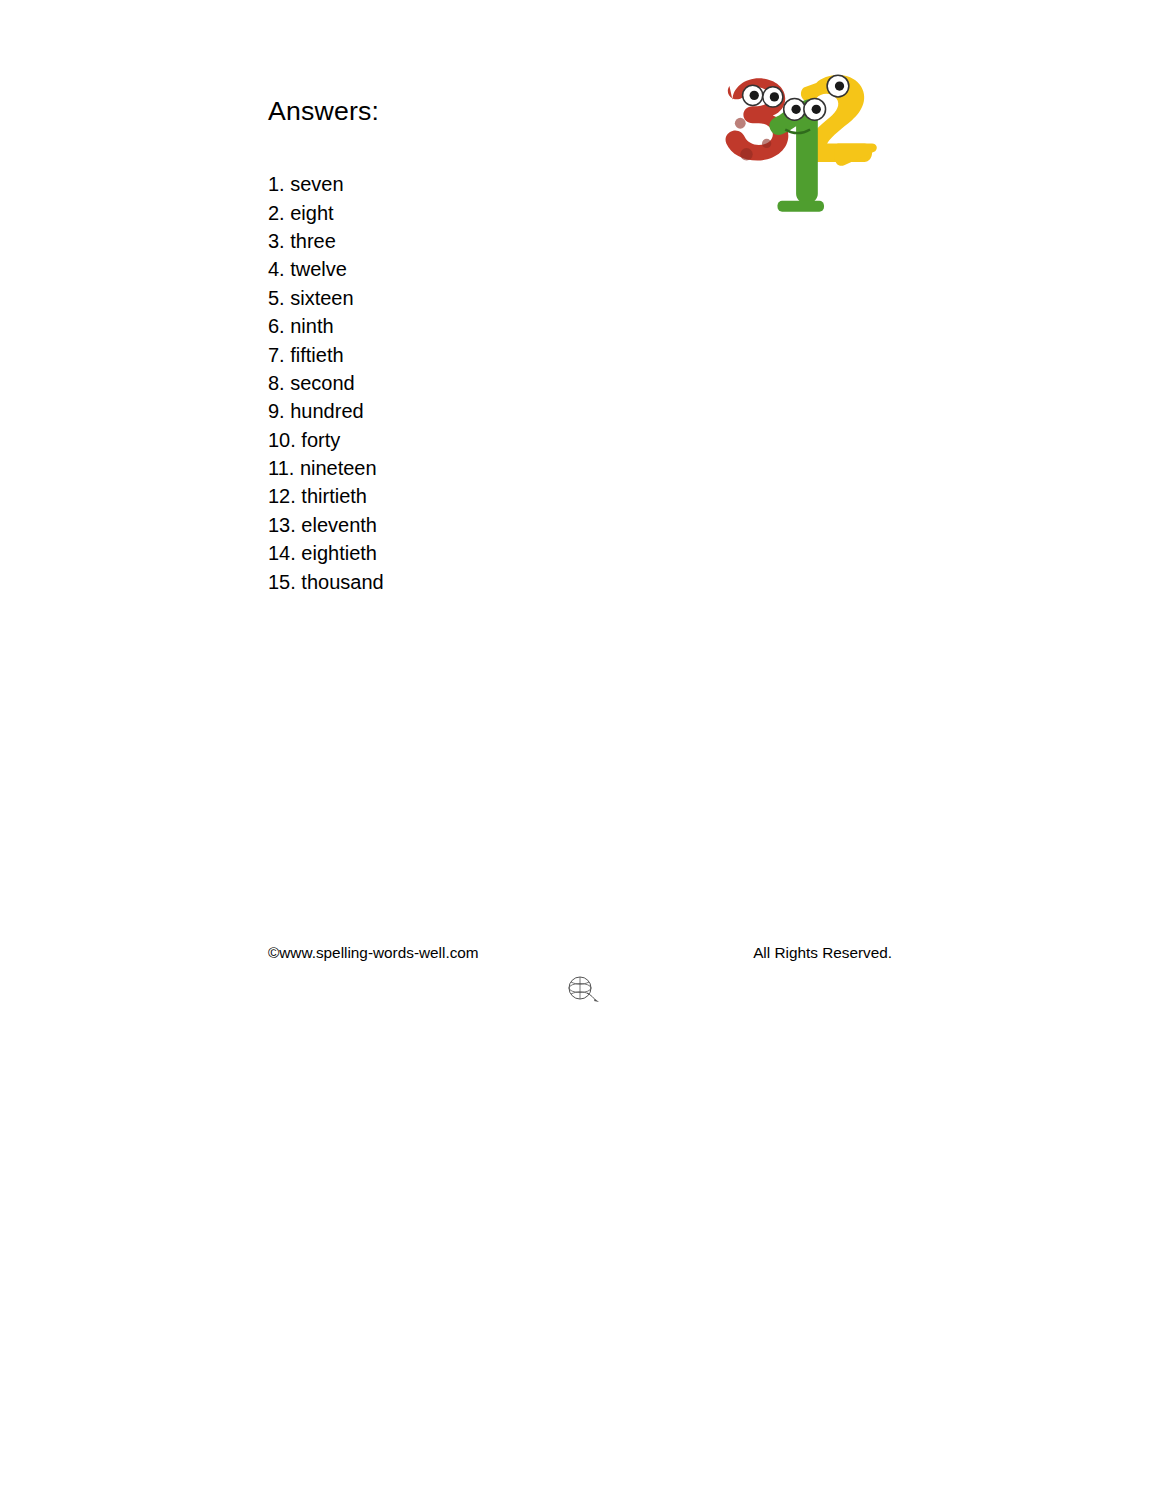Answers:
1. seven
2. eight
3. three
4. twelve
5. sixteen
6. ninth
7. fiftieth
8. second
9. hundred
10. forty
11. nineteen
12. thirtieth
13. eleventh
14. eightieth
15. thousand
©www.spelling-words-well.com All Rights Reserved.